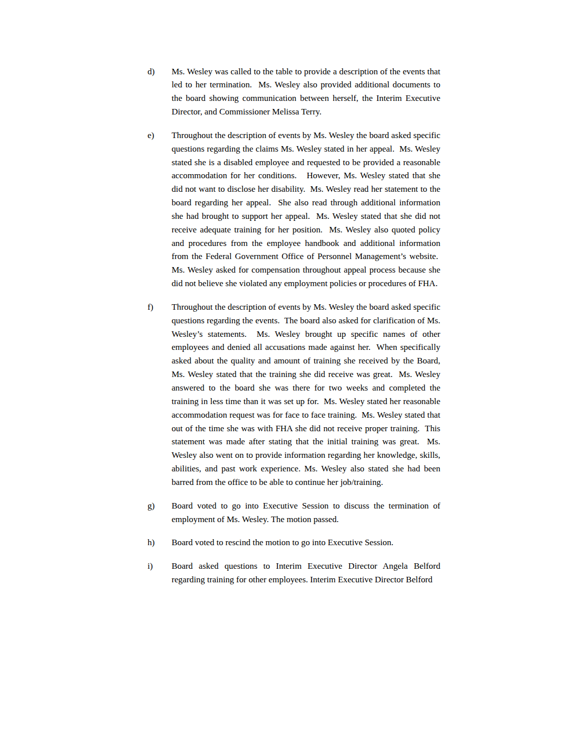d)
Ms. Wesley was called to the table to provide a description of the events that led to her termination. Ms. Wesley also provided additional documents to the board showing communication between herself, the Interim Executive Director, and Commissioner Melissa Terry.
e)
Throughout the description of events by Ms. Wesley the board asked specific questions regarding the claims Ms. Wesley stated in her appeal. Ms. Wesley stated she is a disabled employee and requested to be provided a reasonable accommodation for her conditions. However, Ms. Wesley stated that she did not want to disclose her disability. Ms. Wesley read her statement to the board regarding her appeal. She also read through additional information she had brought to support her appeal. Ms. Wesley stated that she did not receive adequate training for her position. Ms. Wesley also quoted policy and procedures from the employee handbook and additional information from the Federal Government Office of Personnel Management’s website. Ms. Wesley asked for compensation throughout appeal process because she did not believe she violated any employment policies or procedures of FHA.
f)
Throughout the description of events by Ms. Wesley the board asked specific questions regarding the events. The board also asked for clarification of Ms. Wesley’s statements. Ms. Wesley brought up specific names of other employees and denied all accusations made against her. When specifically asked about the quality and amount of training she received by the Board, Ms. Wesley stated that the training she did receive was great. Ms. Wesley answered to the board she was there for two weeks and completed the training in less time than it was set up for. Ms. Wesley stated her reasonable accommodation request was for face to face training. Ms. Wesley stated that out of the time she was with FHA she did not receive proper training. This statement was made after stating that the initial training was great. Ms. Wesley also went on to provide information regarding her knowledge, skills, abilities, and past work experience. Ms. Wesley also stated she had been barred from the office to be able to continue her job/training.
g)
Board voted to go into Executive Session to discuss the termination of employment of Ms. Wesley. The motion passed.
h)
Board voted to rescind the motion to go into Executive Session.
i)
Board asked questions to Interim Executive Director Angela Belford regarding training for other employees. Interim Executive Director Belford